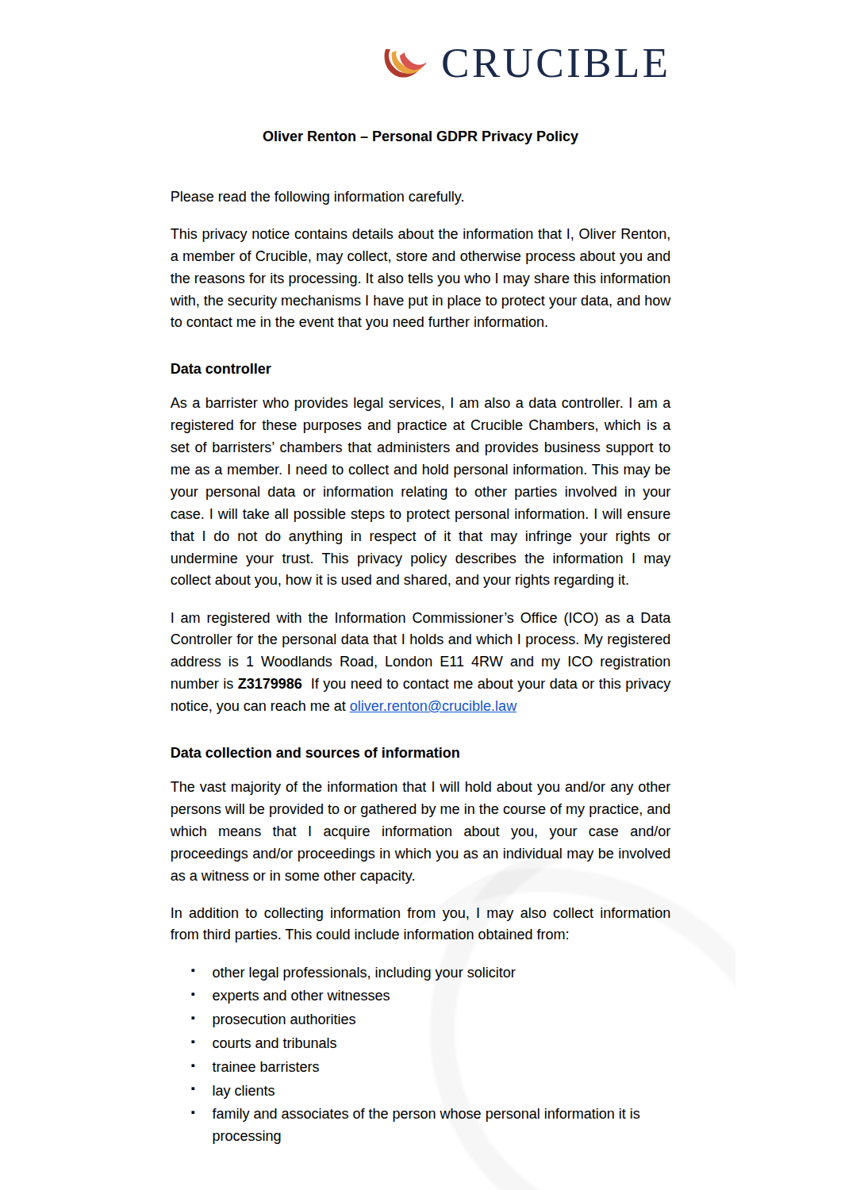CRUCIBLE
Oliver Renton – Personal GDPR Privacy Policy
Please read the following information carefully.
This privacy notice contains details about the information that I, Oliver Renton, a member of Crucible, may collect, store and otherwise process about you and the reasons for its processing. It also tells you who I may share this information with, the security mechanisms I have put in place to protect your data, and how to contact me in the event that you need further information.
Data controller
As a barrister who provides legal services, I am also a data controller. I am a registered for these purposes and practice at Crucible Chambers, which is a set of barristers’ chambers that administers and provides business support to me as a member. I need to collect and hold personal information. This may be your personal data or information relating to other parties involved in your case. I will take all possible steps to protect personal information. I will ensure that I do not do anything in respect of it that may infringe your rights or undermine your trust. This privacy policy describes the information I may collect about you, how it is used and shared, and your rights regarding it.
I am registered with the Information Commissioner’s Office (ICO) as a Data Controller for the personal data that I holds and which I process. My registered address is 1 Woodlands Road, London E11 4RW and my ICO registration number is Z3179986 If you need to contact me about your data or this privacy notice, you can reach me at oliver.renton@crucible.law
Data collection and sources of information
The vast majority of the information that I will hold about you and/or any other persons will be provided to or gathered by me in the course of my practice, and which means that I acquire information about you, your case and/or proceedings and/or proceedings in which you as an individual may be involved as a witness or in some other capacity.
In addition to collecting information from you, I may also collect information from third parties. This could include information obtained from:
other legal professionals, including your solicitor
experts and other witnesses
prosecution authorities
courts and tribunals
trainee barristers
lay clients
family and associates of the person whose personal information it is processing